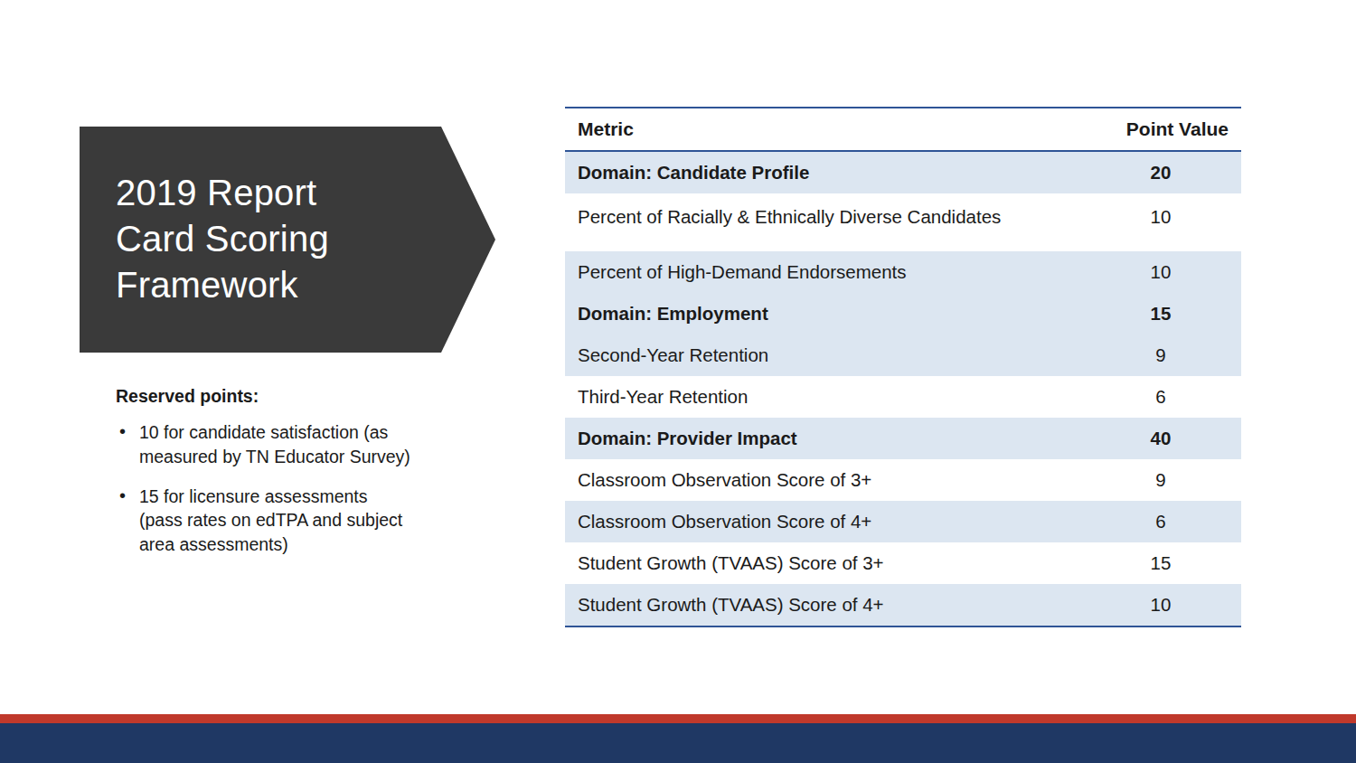2019 Report
Card Scoring
Framework
Reserved points:
10 for candidate satisfaction (as measured by TN Educator Survey)
15 for licensure assessments (pass rates on edTPA and subject area assessments)
| Metric | Point Value |
| --- | --- |
| Domain: Candidate Profile | 20 |
| Percent of Racially & Ethnically Diverse Candidates | 10 |
| Percent of High-Demand Endorsements | 10 |
| Domain: Employment | 15 |
| Second-Year Retention | 9 |
| Third-Year Retention | 6 |
| Domain: Provider Impact | 40 |
| Classroom Observation Score of 3+ | 9 |
| Classroom Observation Score of 4+ | 6 |
| Student Growth (TVAAS) Score of 3+ | 15 |
| Student Growth (TVAAS) Score of 4+ | 10 |